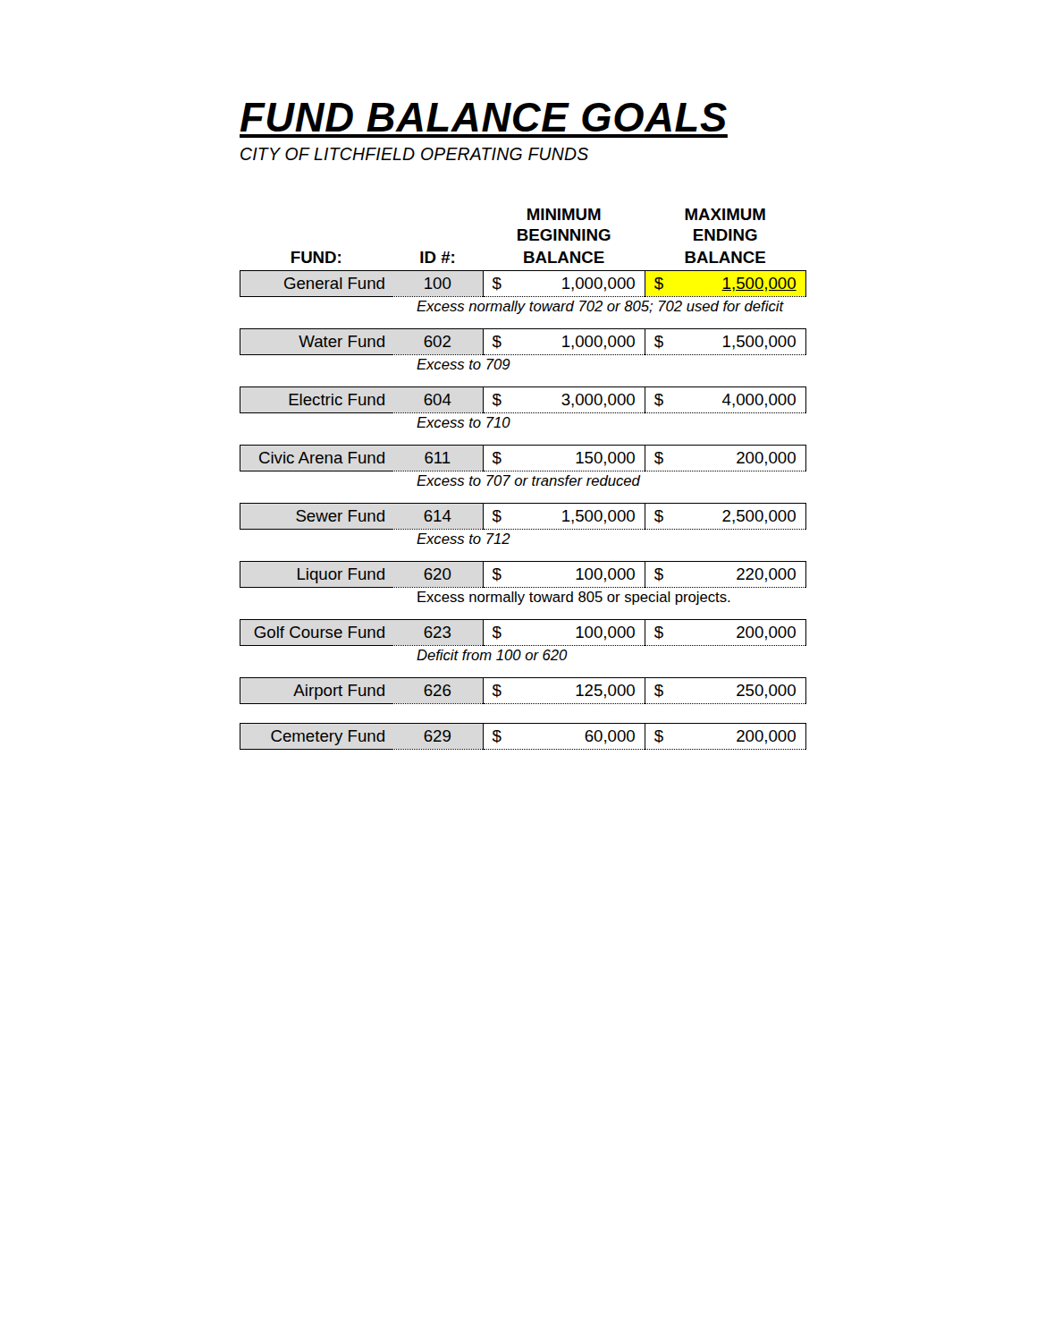FUND BALANCE GOALS
CITY OF LITCHFIELD OPERATING FUNDS
| | | MINIMUM BEGINNING | MAXIMUM ENDING |
| --- | --- | --- | --- |
| FUND: | ID #: | BALANCE | BALANCE |
| General Fund | 100 | $ 1,000,000 | $ 1,500,000 |
| | Excess normally toward 702 or 805; 702 used for deficit |
| Water Fund | 602 | $ 1,000,000 | $ 1,500,000 |
| | Excess to 709 |
| Electric Fund | 604 | $ 3,000,000 | $ 4,000,000 |
| | Excess to 710 |
| Civic Arena Fund | 611 | $ 150,000 | $ 200,000 |
| | Excess to 707 or transfer reduced |
| Sewer Fund | 614 | $ 1,500,000 | $ 2,500,000 |
| | Excess to 712 |
| Liquor Fund | 620 | $ 100,000 | $ 220,000 |
| | Excess normally toward 805 or special projects. |
| Golf Course Fund | 623 | $ 100,000 | $ 200,000 |
| | Deficit from 100 or 620 |
| Airport Fund | 626 | $ 125,000 | $ 250,000 |
| Cemetery Fund | 629 | $ 60,000 | $ 200,000 |